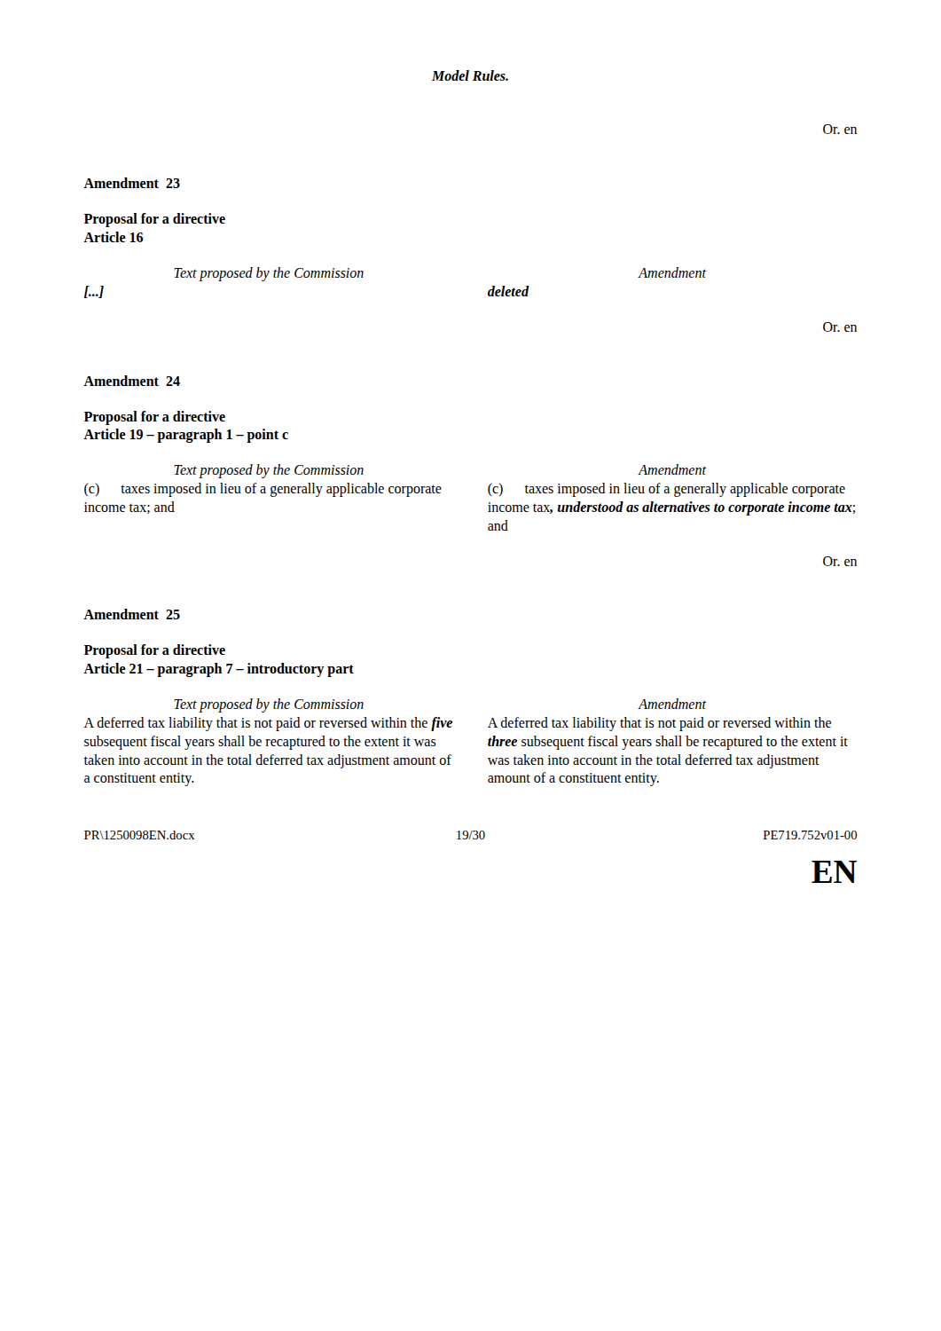Model Rules.
Or. en
Amendment 23
Proposal for a directive
Article 16
| Text proposed by the Commission | Amendment |
| [...] | deleted |
Or. en
Amendment 24
Proposal for a directive
Article 19 – paragraph 1 – point c
| Text proposed by the Commission | Amendment |
| (c) taxes imposed in lieu of a generally applicable corporate income tax; and | (c) taxes imposed in lieu of a generally applicable corporate income tax , understood as alternatives to corporate income tax ; and |
Or. en
Amendment 25
Proposal for a directive
Article 21 – paragraph 7 – introductory part
| Text proposed by the Commission | Amendment |
| A deferred tax liability that is not paid or reversed within the five subsequent fiscal years shall be recaptured to the extent it was taken into account in the total deferred tax adjustment amount of a constituent entity. | A deferred tax liability that is not paid or reversed within the three subsequent fiscal years shall be recaptured to the extent it was taken into account in the total deferred tax adjustment amount of a constituent entity. |
PR\1250098EN.docx
19/30
PE719.752v01-00
EN